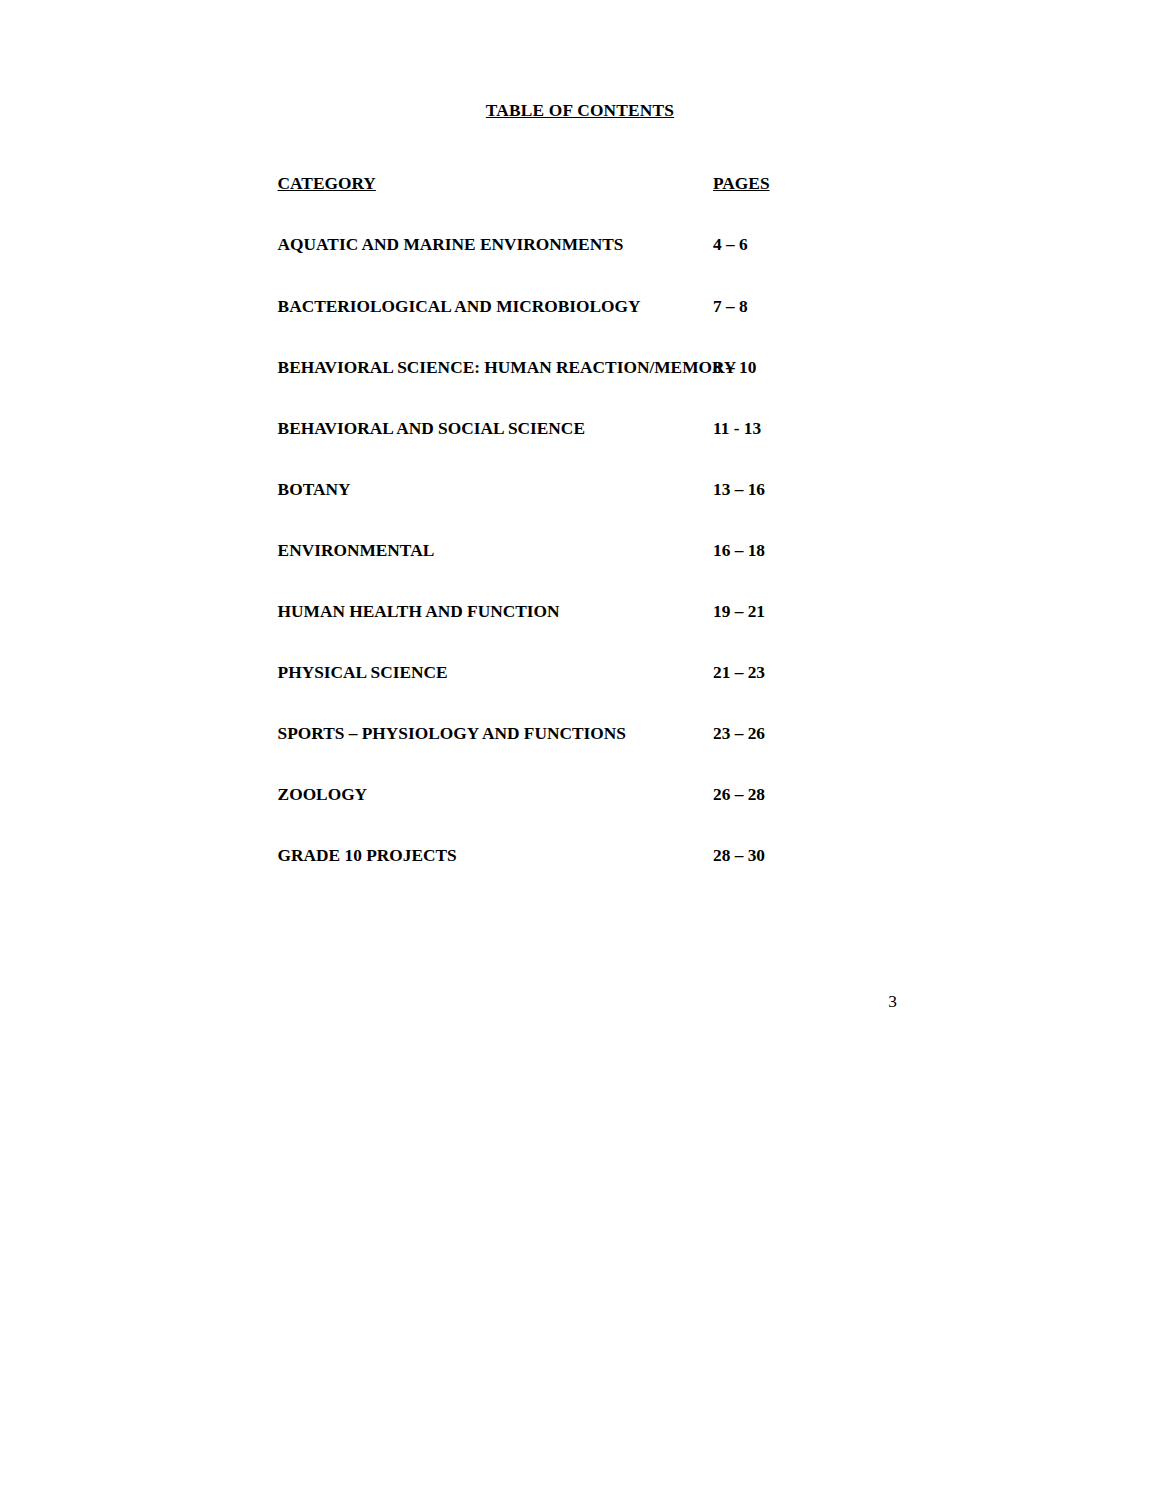TABLE OF CONTENTS
| CATEGORY | PAGES |
| --- | --- |
| AQUATIC AND MARINE ENVIRONMENTS | 4 – 6 |
| BACTERIOLOGICAL AND MICROBIOLOGY | 7 – 8 |
| BEHAVIORAL SCIENCE: HUMAN REACTION/MEMORY | 8 – 10 |
| BEHAVIORAL AND SOCIAL SCIENCE | 11 - 13 |
| BOTANY | 13 – 16 |
| ENVIRONMENTAL | 16 – 18 |
| HUMAN HEALTH AND FUNCTION | 19 – 21 |
| PHYSICAL SCIENCE | 21 – 23 |
| SPORTS – PHYSIOLOGY AND FUNCTIONS | 23 – 26 |
| ZOOLOGY | 26 – 28 |
| GRADE 10 PROJECTS | 28 – 30 |
3